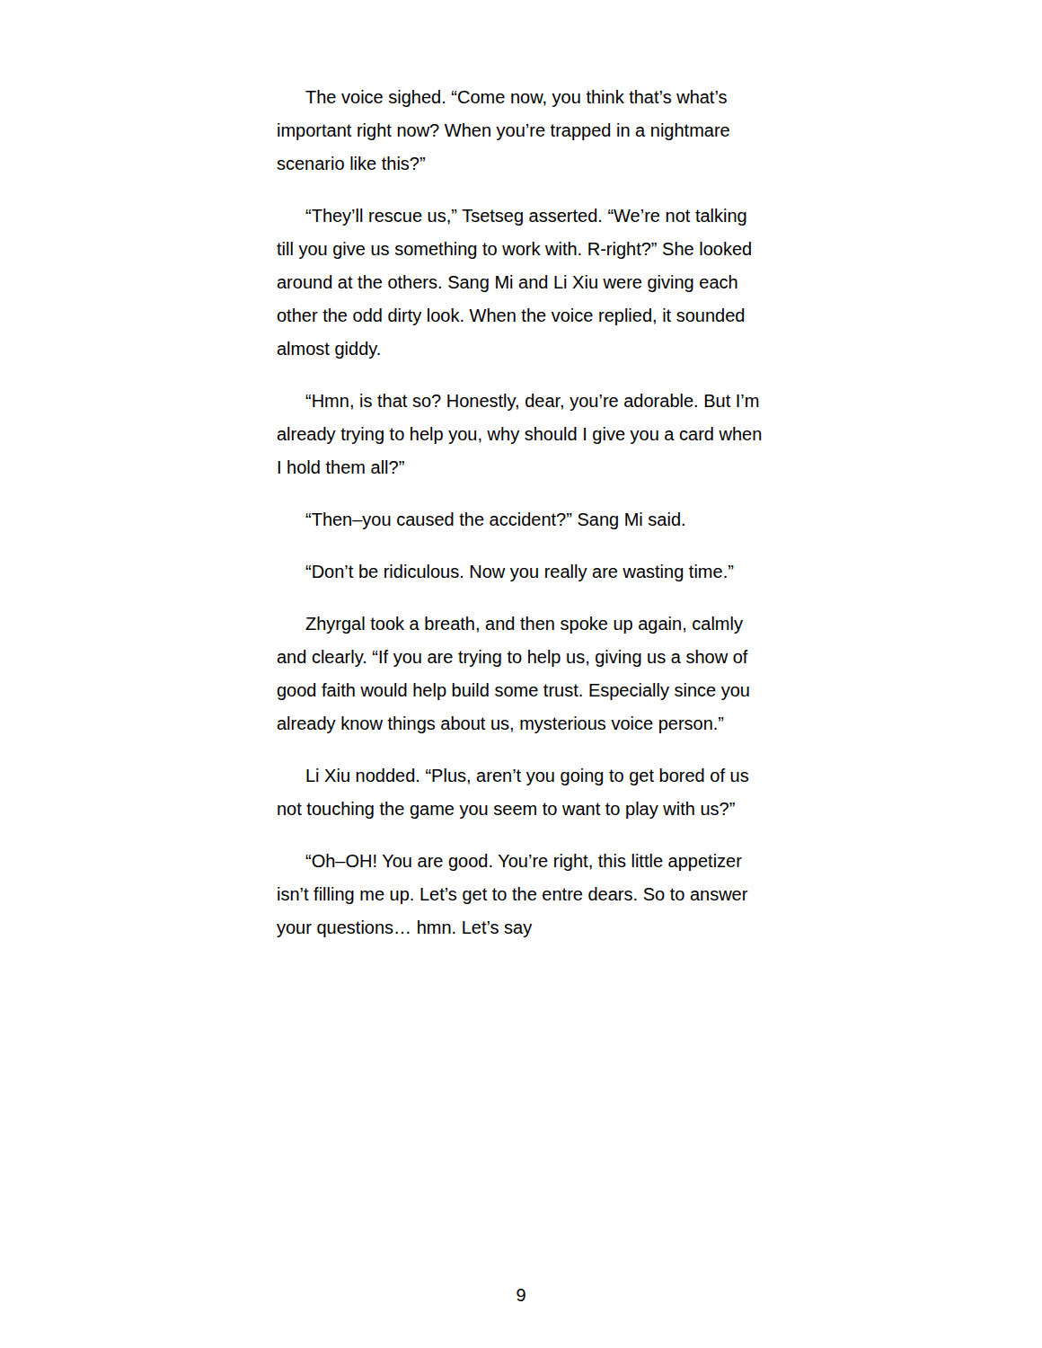The voice sighed. “Come now, you think that’s what’s important right now? When you’re trapped in a nightmare scenario like this?”
“They’ll rescue us,” Tsetseg asserted. “We’re not talking till you give us something to work with. R-right?” She looked around at the others. Sang Mi and Li Xiu were giving each other the odd dirty look. When the voice replied, it sounded almost giddy.
“Hmn, is that so? Honestly, dear, you’re adorable. But I’m already trying to help you, why should I give you a card when I hold them all?”
“Then–you caused the accident?” Sang Mi said.
“Don’t be ridiculous. Now you really are wasting time.”
Zhyrgal took a breath, and then spoke up again, calmly and clearly. “If you are trying to help us, giving us a show of good faith would help build some trust. Especially since you already know things about us, mysterious voice person.”
Li Xiu nodded. “Plus, aren’t you going to get bored of us not touching the game you seem to want to play with us?”
“Oh–OH! You are good. You’re right, this little appetizer isn’t filling me up. Let’s get to the entre dears. So to answer your questions… hmn. Let’s say
9